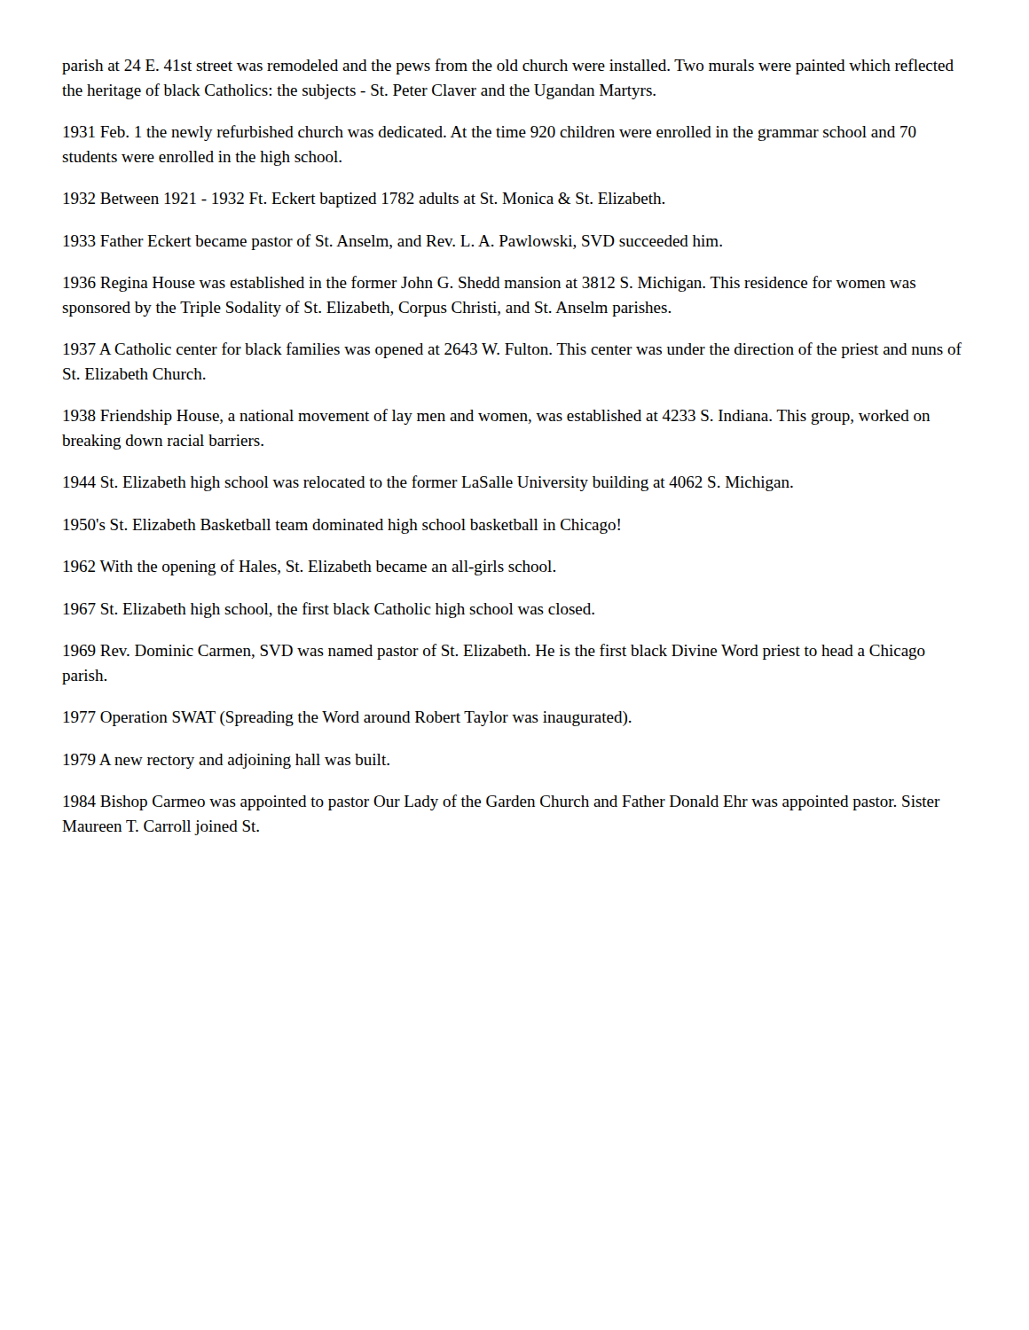parish at 24 E. 41st street was remodeled and the pews from the old church were installed. Two murals were painted which reflected the heritage of black Catholics: the subjects - St. Peter Claver and the Ugandan Martyrs.
1931 Feb. 1 the newly refurbished church was dedicated. At the time 920 children were enrolled in the grammar school and 70 students were enrolled in the high school.
1932 Between 1921 - 1932 Ft. Eckert baptized 1782 adults at St. Monica & St. Elizabeth.
1933 Father Eckert became pastor of St. Anselm, and Rev. L. A. Pawlowski, SVD succeeded him.
1936 Regina House was established in the former John G. Shedd mansion at 3812 S. Michigan. This residence for women was sponsored by the Triple Sodality of St. Elizabeth, Corpus Christi, and St. Anselm parishes.
1937 A Catholic center for black families was opened at 2643 W. Fulton. This center was under the direction of the priest and nuns of St. Elizabeth Church.
1938 Friendship House, a national movement of lay men and women, was established at 4233 S. Indiana. This group, worked on breaking down racial barriers.
1944 St. Elizabeth high school was relocated to the former LaSalle University building at 4062 S. Michigan.
1950's St. Elizabeth Basketball team dominated high school basketball in Chicago!
1962 With the opening of Hales, St. Elizabeth became an all-girls school.
1967 St. Elizabeth high school, the first black Catholic high school was closed.
1969 Rev. Dominic Carmen, SVD was named pastor of St. Elizabeth. He is the first black Divine Word priest to head a Chicago parish.
1977 Operation SWAT (Spreading the Word around Robert Taylor was inaugurated).
1979 A new rectory and adjoining hall was built.
1984 Bishop Carmeo was appointed to pastor Our Lady of the Garden Church and Father Donald Ehr was appointed pastor. Sister Maureen T. Carroll joined St.